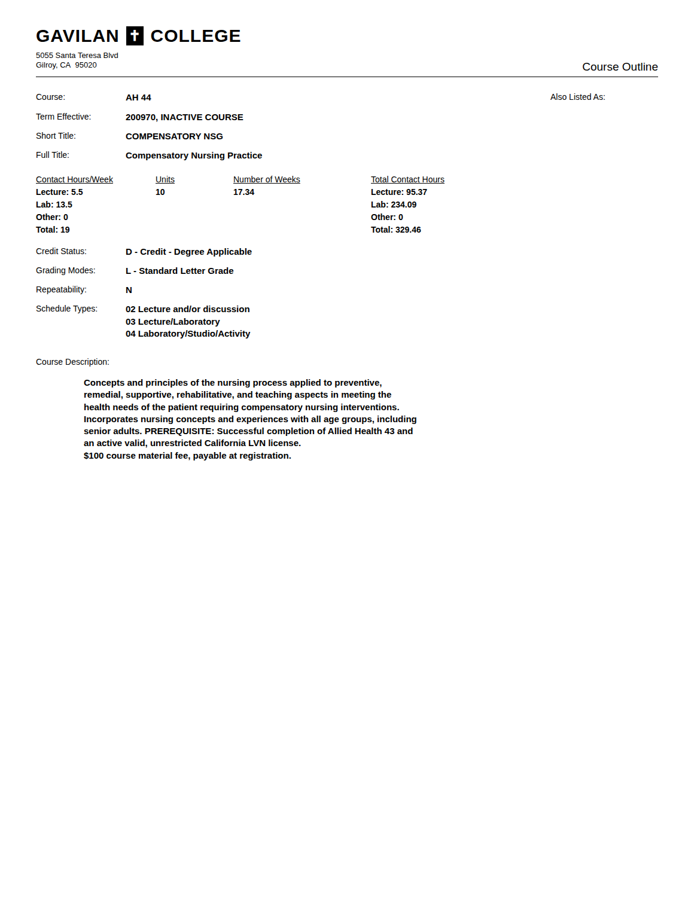GAVILAN ✝ COLLEGE
5055 Santa Teresa Blvd
Gilroy, CA 95020
Course Outline
| Course: | AH 44 | Also Listed As: | |
| Term Effective: | 200970, INACTIVE COURSE |
| Short Title: | COMPENSATORY NSG |
| Full Title: | Compensatory Nursing Practice |
| Contact Hours/Week | Units | Number of Weeks | Total Contact Hours |
| Lecture: 5.5 | 10 | 17.34 | Lecture: 95.37 |
| Lab: 13.5 | | | Lab: 234.09 |
| Other: 0 | | | Other: 0 |
| Total: 19 | | | Total: 329.46 |
| Credit Status: | D - Credit - Degree Applicable |
| Grading Modes: | L - Standard Letter Grade |
| Repeatability: | N |
| Schedule Types: | 02 Lecture and/or discussion 03 Lecture/Laboratory 04 Laboratory/Studio/Activity |
Course Description:
Concepts and principles of the nursing process applied to preventive, remedial, supportive, rehabilitative, and teaching aspects in meeting the health needs of the patient requiring compensatory nursing interventions. Incorporates nursing concepts and experiences with all age groups, including senior adults. PREREQUISITE: Successful completion of Allied Health 43 and an active valid, unrestricted California LVN license.
$100 course material fee, payable at registration.